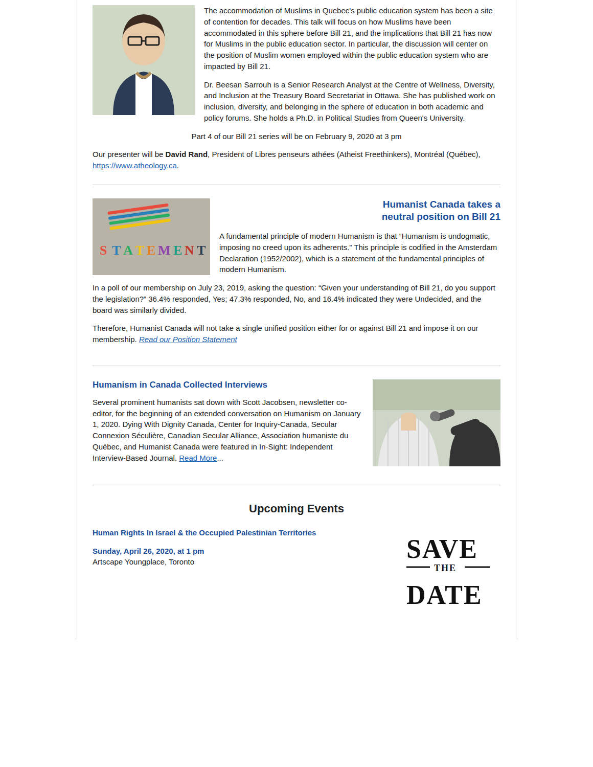The accommodation of Muslims in Quebec's public education system has been a site of contention for decades. This talk will focus on how Muslims have been accommodated in this sphere before Bill 21, and the implications that Bill 21 has now for Muslims in the public education sector. In particular, the discussion will center on the position of Muslim women employed within the public education system who are impacted by Bill 21.
Dr. Beesan Sarrouh is a Senior Research Analyst at the Centre of Wellness, Diversity, and Inclusion at the Treasury Board Secretariat in Ottawa. She has published work on inclusion, diversity, and belonging in the sphere of education in both academic and policy forums. She holds a Ph.D. in Political Studies from Queen's University.
Part 4 of our Bill 21 series will be on February 9, 2020 at 3 pm
Our presenter will be David Rand, President of Libres penseurs athées (Atheist Freethinkers), Montréal (Québec), https://www.atheology.ca.
Humanist Canada takes a
neutral position on Bill 21
A fundamental principle of modern Humanism is that “Humanism is undogmatic, imposing no creed upon its adherents.” This principle is codified in the Amsterdam Declaration (1952/2002), which is a statement of the fundamental principles of modern Humanism.
In a poll of our membership on July 23, 2019, asking the question: “Given your understanding of Bill 21, do you support the legislation?” 36.4% responded, Yes; 47.3% responded, No, and 16.4% indicated they were Undecided, and the board was similarly divided.
Therefore, Humanist Canada will not take a single unified position either for or against Bill 21 and impose it on our membership. Read our Position Statement
Humanism in Canada Collected Interviews
Several prominent humanists sat down with Scott Jacobsen, newsletter co-editor, for the beginning of an extended conversation on Humanism on January 1, 2020. Dying With Dignity Canada, Center for Inquiry-Canada, Secular Connexion Séculière, Canadian Secular Alliance, Association humaniste du Québec, and Humanist Canada were featured in In-Sight: Independent Interview-Based Journal. Read More...
Upcoming Events
Human Rights In Israel & the Occupied Palestinian Territories
Sunday, April 26, 2020, at 1 pm
Artscape Youngplace, Toronto